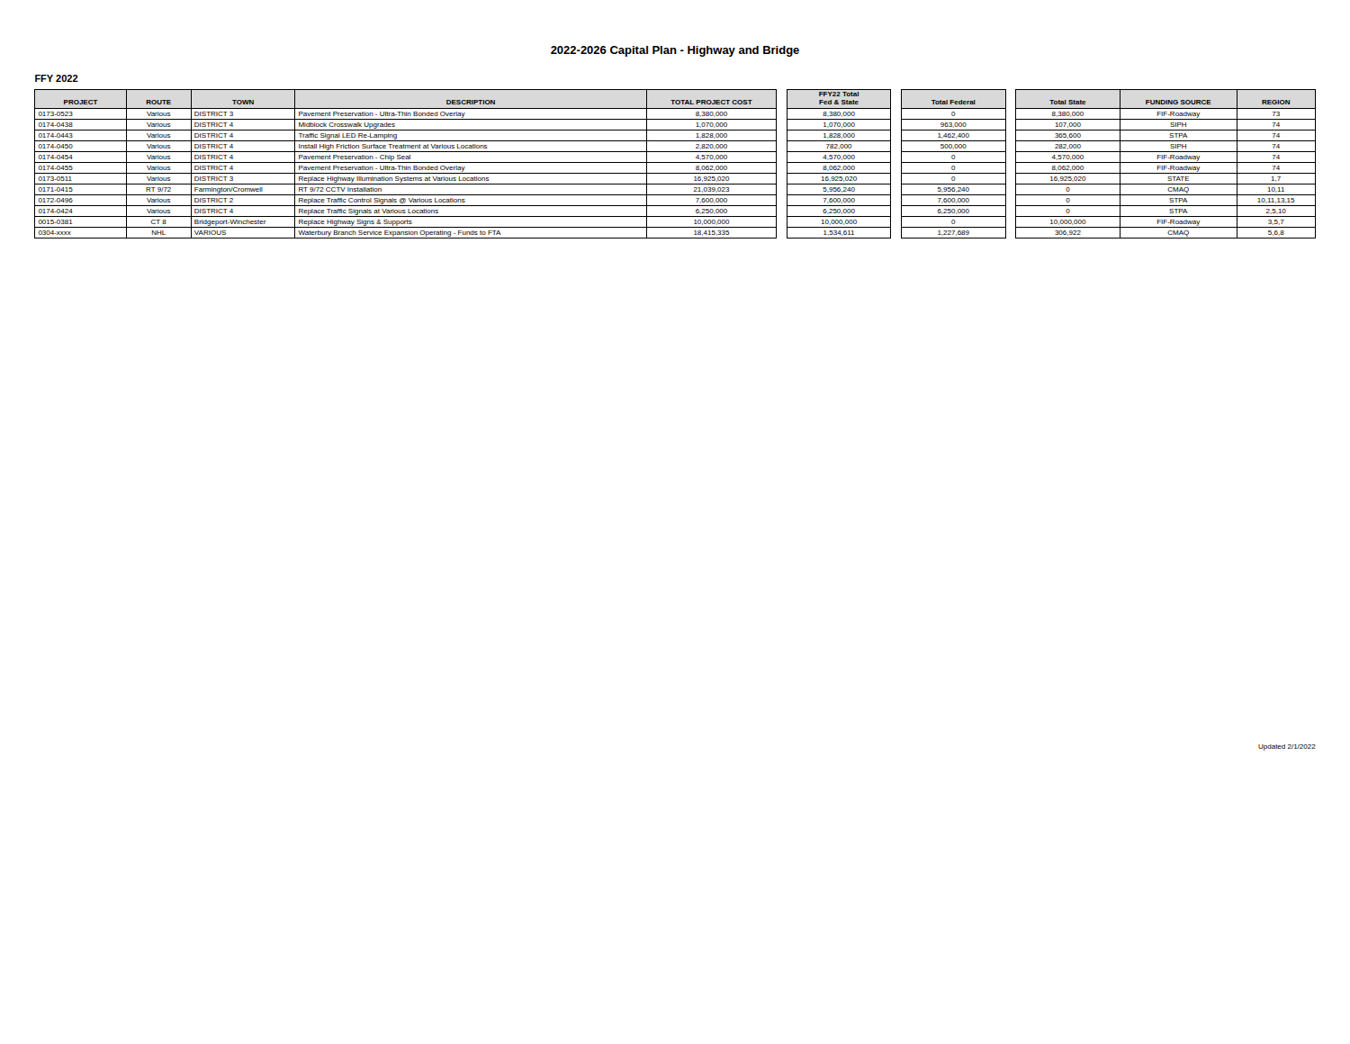2022-2026 Capital Plan - Highway and Bridge
FFY 2022
| PROJECT | ROUTE | TOWN | DESCRIPTION | TOTAL PROJECT COST | | FFY22 Total Fed & State | | Total Federal | | Total State | FUNDING SOURCE | REGION |
| --- | --- | --- | --- | --- | --- | --- | --- | --- | --- | --- | --- | --- |
| 0173-0523 | Various | DISTRICT 3 | Pavement Preservation - Ultra-Thin Bonded Overlay | 8,380,000 | | 8,380,000 | | 0 | | 8,380,000 | FIF-Roadway | 73 |
| 0174-0438 | Various | DISTRICT 4 | Midblock Crosswalk Upgrades | 1,070,000 | | 1,070,000 | | 963,000 | | 107,000 | SIPH | 74 |
| 0174-0443 | Various | DISTRICT 4 | Traffic Signal LED Re-Lamping | 1,828,000 | | 1,828,000 | | 1,462,400 | | 365,600 | STPA | 74 |
| 0174-0450 | Various | DISTRICT 4 | Install High Friction Surface Treatment at Various Locations | 2,820,000 | | 782,000 | | 500,000 | | 282,000 | SIPH | 74 |
| 0174-0454 | Various | DISTRICT 4 | Pavement Preservation - Chip Seal | 4,570,000 | | 4,570,000 | | 0 | | 4,570,000 | FIF-Roadway | 74 |
| 0174-0455 | Various | DISTRICT 4 | Pavement Preservation - Ultra-Thin Bonded Overlay | 8,062,000 | | 8,062,000 | | 0 | | 8,062,000 | FIF-Roadway | 74 |
| 0173-0511 | Various | DISTRICT 3 | Replace Highway Illumination Systems at Various Locations | 16,925,020 | | 16,925,020 | | 0 | | 16,925,020 | STATE | 1,7 |
| 0171-0415 | RT 9/72 | Farmington/Cromwell | RT 9/72 CCTV Installation | 21,039,023 | | 5,956,240 | | 5,956,240 | | 0 | CMAQ | 10,11 |
| 0172-0496 | Various | DISTRICT 2 | Replace Traffic Control Signals @ Various Locations | 7,600,000 | | 7,600,000 | | 7,600,000 | | 0 | STPA | 10,11,13,15 |
| 0174-0424 | Various | DISTRICT 4 | Replace Traffic Signals at Various Locations | 6,250,000 | | 6,250,000 | | 6,250,000 | | 0 | STPA | 2,5,10 |
| 0015-0381 | CT 8 | Bridgeport-Winchester | Replace Highway Signs & Supports | 10,000,000 | | 10,000,000 | | 0 | | 10,000,000 | FIF-Roadway | 3,5,7 |
| 0304-xxxx | NHL | VARIOUS | Waterbury Branch Service Expansion Operating - Funds to FTA | 18,415,335 | | 1,534,611 | | 1,227,689 | | 306,922 | CMAQ | 5,6,8 |
Updated 2/1/2022